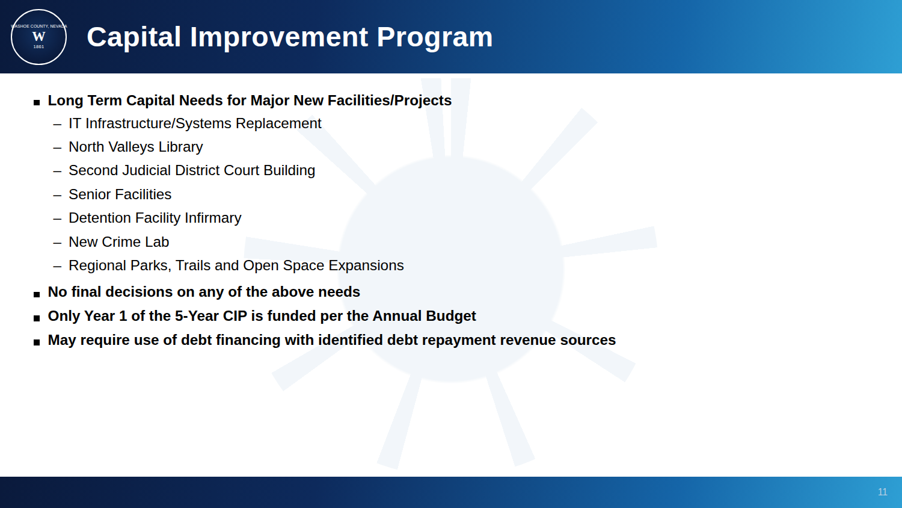WASHOE COUNTY, NEVADA
W
1861
Capital Improvement Program
Long Term Capital Needs for Major New Facilities/Projects
IT Infrastructure/Systems Replacement
North Valleys Library
Second Judicial District Court Building
Senior Facilities
Detention Facility Infirmary
New Crime Lab
Regional Parks, Trails and Open Space Expansions
No final decisions on any of the above needs
Only Year 1 of the 5-Year CIP is funded per the Annual Budget
May require use of debt financing with identified debt repayment revenue sources
11